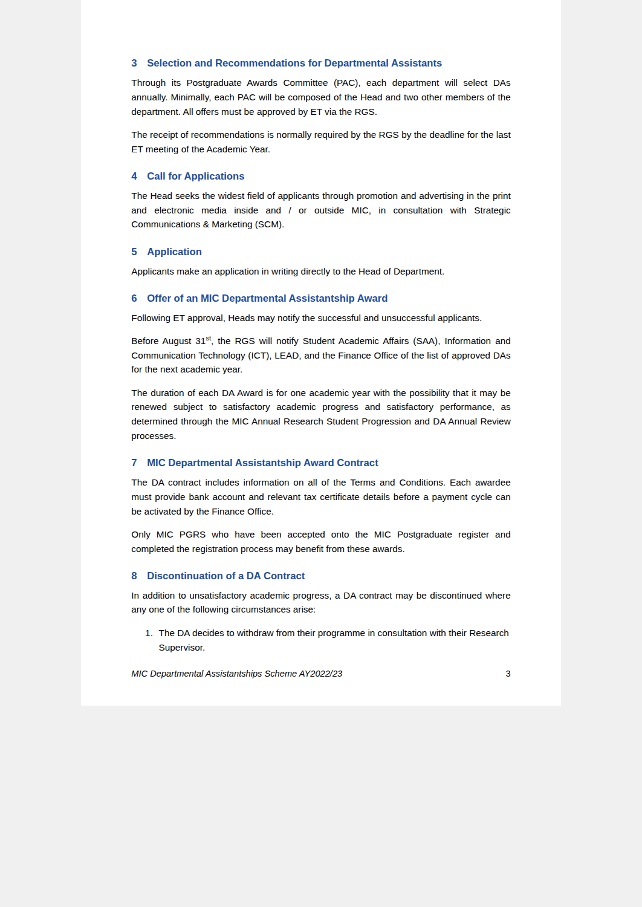3 Selection and Recommendations for Departmental Assistants
Through its Postgraduate Awards Committee (PAC), each department will select DAs annually. Minimally, each PAC will be composed of the Head and two other members of the department. All offers must be approved by ET via the RGS.
The receipt of recommendations is normally required by the RGS by the deadline for the last ET meeting of the Academic Year.
4 Call for Applications
The Head seeks the widest field of applicants through promotion and advertising in the print and electronic media inside and / or outside MIC, in consultation with Strategic Communications & Marketing (SCM).
5 Application
Applicants make an application in writing directly to the Head of Department.
6 Offer of an MIC Departmental Assistantship Award
Following ET approval, Heads may notify the successful and unsuccessful applicants.
Before August 31st, the RGS will notify Student Academic Affairs (SAA), Information and Communication Technology (ICT), LEAD, and the Finance Office of the list of approved DAs for the next academic year.
The duration of each DA Award is for one academic year with the possibility that it may be renewed subject to satisfactory academic progress and satisfactory performance, as determined through the MIC Annual Research Student Progression and DA Annual Review processes.
7 MIC Departmental Assistantship Award Contract
The DA contract includes information on all of the Terms and Conditions. Each awardee must provide bank account and relevant tax certificate details before a payment cycle can be activated by the Finance Office.
Only MIC PGRS who have been accepted onto the MIC Postgraduate register and completed the registration process may benefit from these awards.
8 Discontinuation of a DA Contract
In addition to unsatisfactory academic progress, a DA contract may be discontinued where any one of the following circumstances arise:
The DA decides to withdraw from their programme in consultation with their Research Supervisor.
MIC Departmental Assistantships Scheme AY2022/23 3